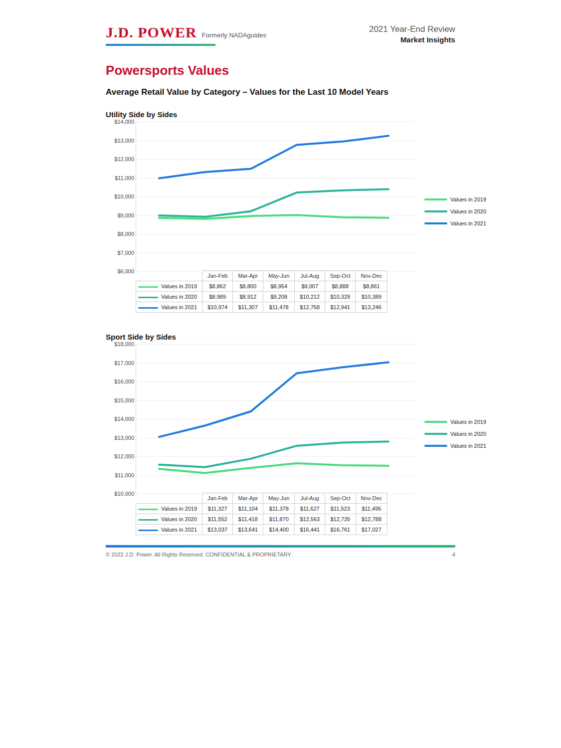J.D. POWER Formerly NADAguides
2021 Year-End Review
Market Insights
Powersports Values
Average Retail Value by Category – Values for the Last 10 Model Years
Utility Side by Sides
$14,000 $13,000 $12,000 $11,000 $10,000 $9,000 $8,000 $7,000 $6,000
Values in 2019
Values in 2020
Values in 2021
| | Jan-Feb | Mar-Apr | May-Jun | Jul-Aug | Sep-Oct | Nov-Dec |
| --- | --- | --- | --- | --- | --- | --- |
| Values in 2019 | $8,862 | $8,800 | $8,954 | $9,007 | $8,888 | $8,861 |
| Values in 2020 | $8,989 | $8,912 | $9,208 | $10,212 | $10,329 | $10,389 |
| Values in 2021 | $10,974 | $11,307 | $11,478 | $12,758 | $12,941 | $13,246 |
Sport Side by Sides
$18,000 $17,000 $16,000 $15,000 $14,000 $13,000 $12,000 $11,000 $10,000
Values in 2019
Values in 2020
Values in 2021
| | Jan-Feb | Mar-Apr | May-Jun | Jul-Aug | Sep-Oct | Nov-Dec |
| --- | --- | --- | --- | --- | --- | --- |
| Values in 2019 | $11,327 | $11,104 | $11,378 | $11,627 | $11,523 | $11,495 |
| Values in 2020 | $11,552 | $11,418 | $11,870 | $12,563 | $12,735 | $12,788 |
| Values in 2021 | $13,037 | $13,641 | $14,400 | $16,441 | $16,761 | $17,027 |
© 2022 J.D. Power. All Rights Reserved. CONFIDENTIAL & PROPRIETARY 4